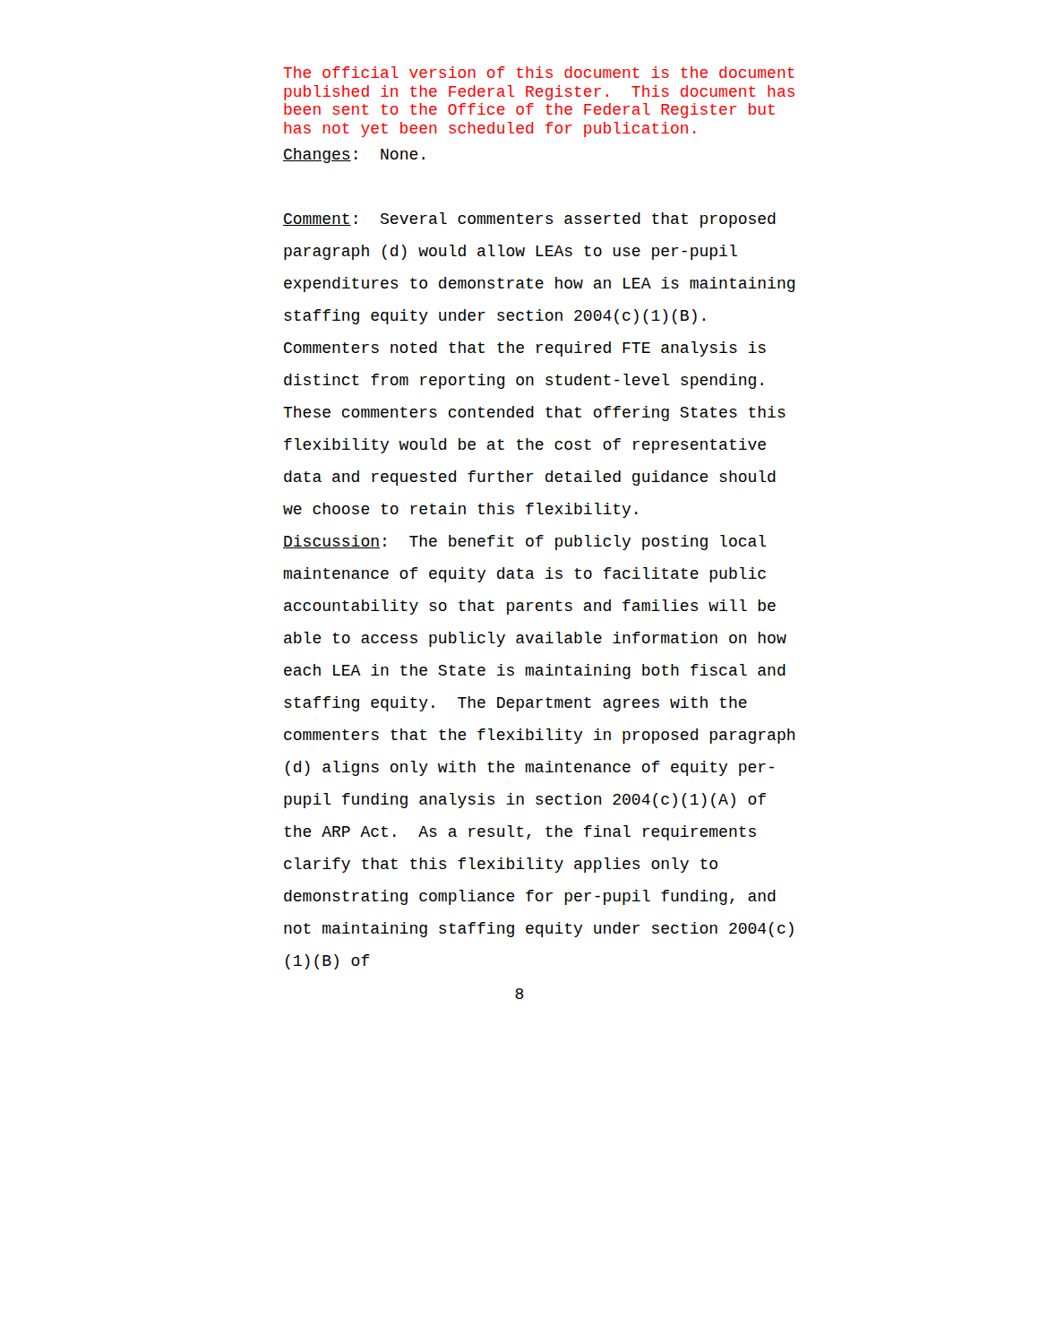The official version of this document is the document published in the Federal Register. This document has been sent to the Office of the Federal Register but has not yet been scheduled for publication.
Changes: None.
Comment: Several commenters asserted that proposed paragraph (d) would allow LEAs to use per-pupil expenditures to demonstrate how an LEA is maintaining staffing equity under section 2004(c)(1)(B). Commenters noted that the required FTE analysis is distinct from reporting on student-level spending. These commenters contended that offering States this flexibility would be at the cost of representative data and requested further detailed guidance should we choose to retain this flexibility.
Discussion: The benefit of publicly posting local maintenance of equity data is to facilitate public accountability so that parents and families will be able to access publicly available information on how each LEA in the State is maintaining both fiscal and staffing equity. The Department agrees with the commenters that the flexibility in proposed paragraph (d) aligns only with the maintenance of equity per-pupil funding analysis in section 2004(c)(1)(A) of the ARP Act. As a result, the final requirements clarify that this flexibility applies only to demonstrating compliance for per-pupil funding, and not maintaining staffing equity under section 2004(c)(1)(B) of
8